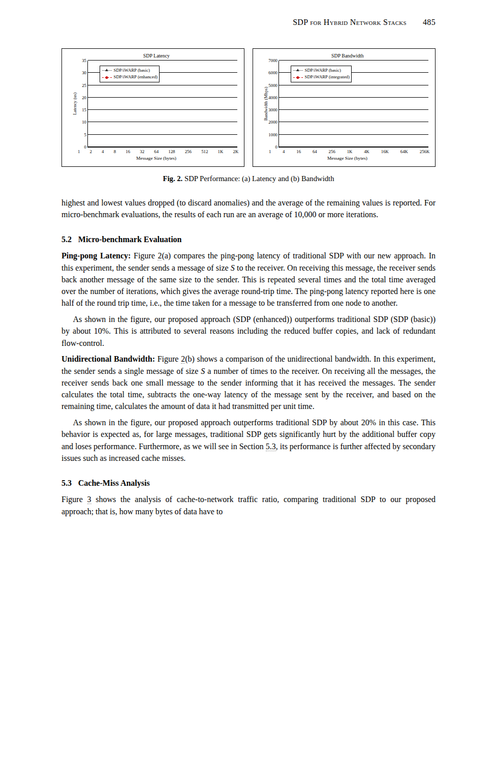SDP for Hybrid Network Stacks 485
SDP Latency
Latency (us)
35
30
25
20
15
10
5
0
SDP/iWARP (basic)
SDP/iWARP (enhanced)
12481632641282565121K 2K
Message Size (bytes)
SDP Bandwidth
Bandwidth (Mbps)
7000
6000
5000
4000
3000
2000
1000
0
SDP/iWARP (basic)
SDP/iWARP (integrated)
1416642561K 4K 16K 64K 256K
Message Size (bytes)
Fig. 2. SDP Performance: (a) Latency and (b) Bandwidth
highest and lowest values dropped (to discard anomalies) and the average of the remaining values is reported. For micro-benchmark evaluations, the results of each run are an average of 10,000 or more iterations.
5.2 Micro-benchmark Evaluation
Ping-pong Latency: Figure 2(a) compares the ping-pong latency of traditional SDP with our new approach. In this experiment, the sender sends a message of size S to the receiver. On receiving this message, the receiver sends back another message of the same size to the sender. This is repeated several times and the total time averaged over the number of iterations, which gives the average round-trip time. The ping-pong latency reported here is one half of the round trip time, i.e., the time taken for a message to be transferred from one node to another.
As shown in the figure, our proposed approach (SDP (enhanced)) outperforms traditional SDP (SDP (basic)) by about 10%. This is attributed to several reasons including the reduced buffer copies, and lack of redundant flow-control.
Unidirectional Bandwidth: Figure 2(b) shows a comparison of the unidirectional bandwidth. In this experiment, the sender sends a single message of size S a number of times to the receiver. On receiving all the messages, the receiver sends back one small message to the sender informing that it has received the messages. The sender calculates the total time, subtracts the one-way latency of the message sent by the receiver, and based on the remaining time, calculates the amount of data it had transmitted per unit time.
As shown in the figure, our proposed approach outperforms traditional SDP by about 20% in this case. This behavior is expected as, for large messages, traditional SDP gets significantly hurt by the additional buffer copy and loses performance. Furthermore, as we will see in Section 5.3, its performance is further affected by secondary issues such as increased cache misses.
5.3 Cache-Miss Analysis
Figure 3 shows the analysis of cache-to-network traffic ratio, comparing traditional SDP to our proposed approach; that is, how many bytes of data have to